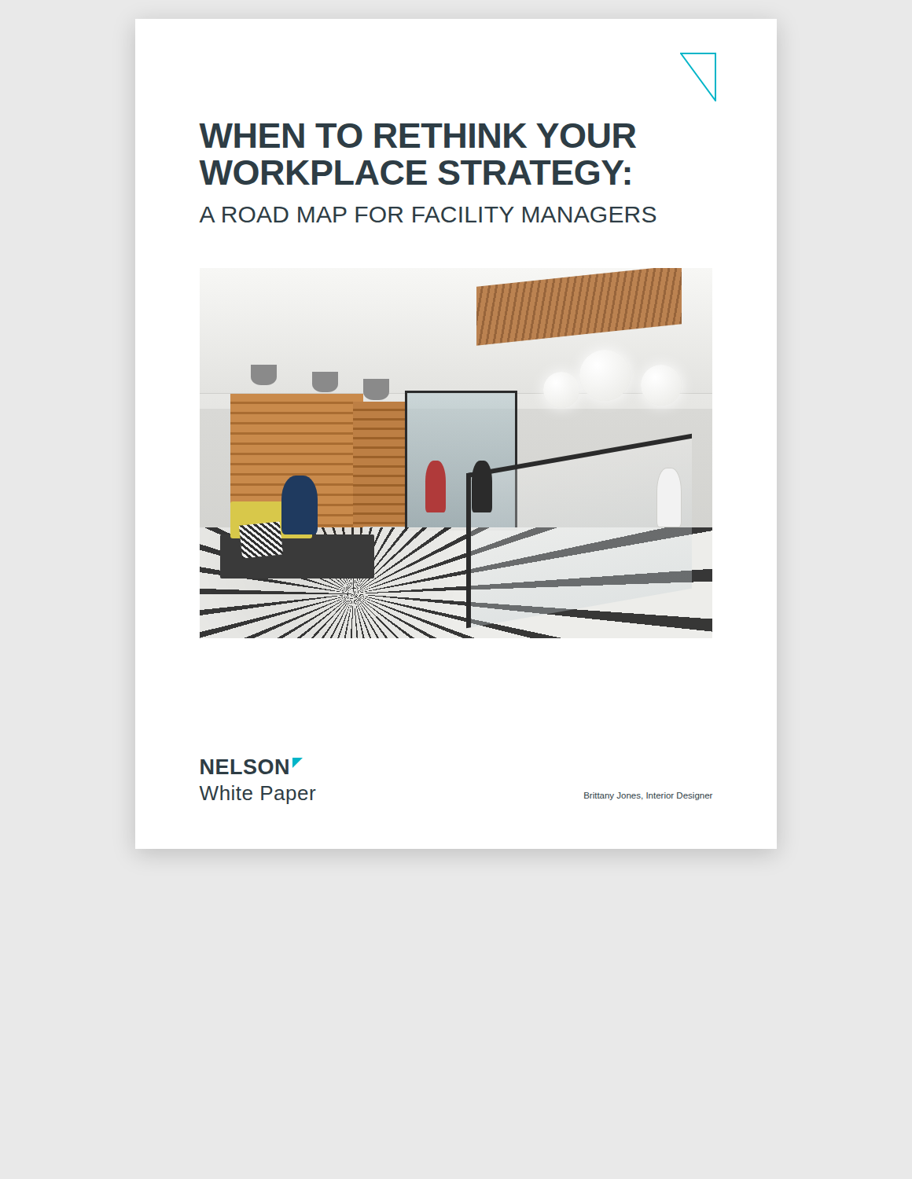When to Rethink Your Workplace Strategy:
A Road Map for Facility Managers
NELSON
White Paper
Brittany Jones, Interior Designer